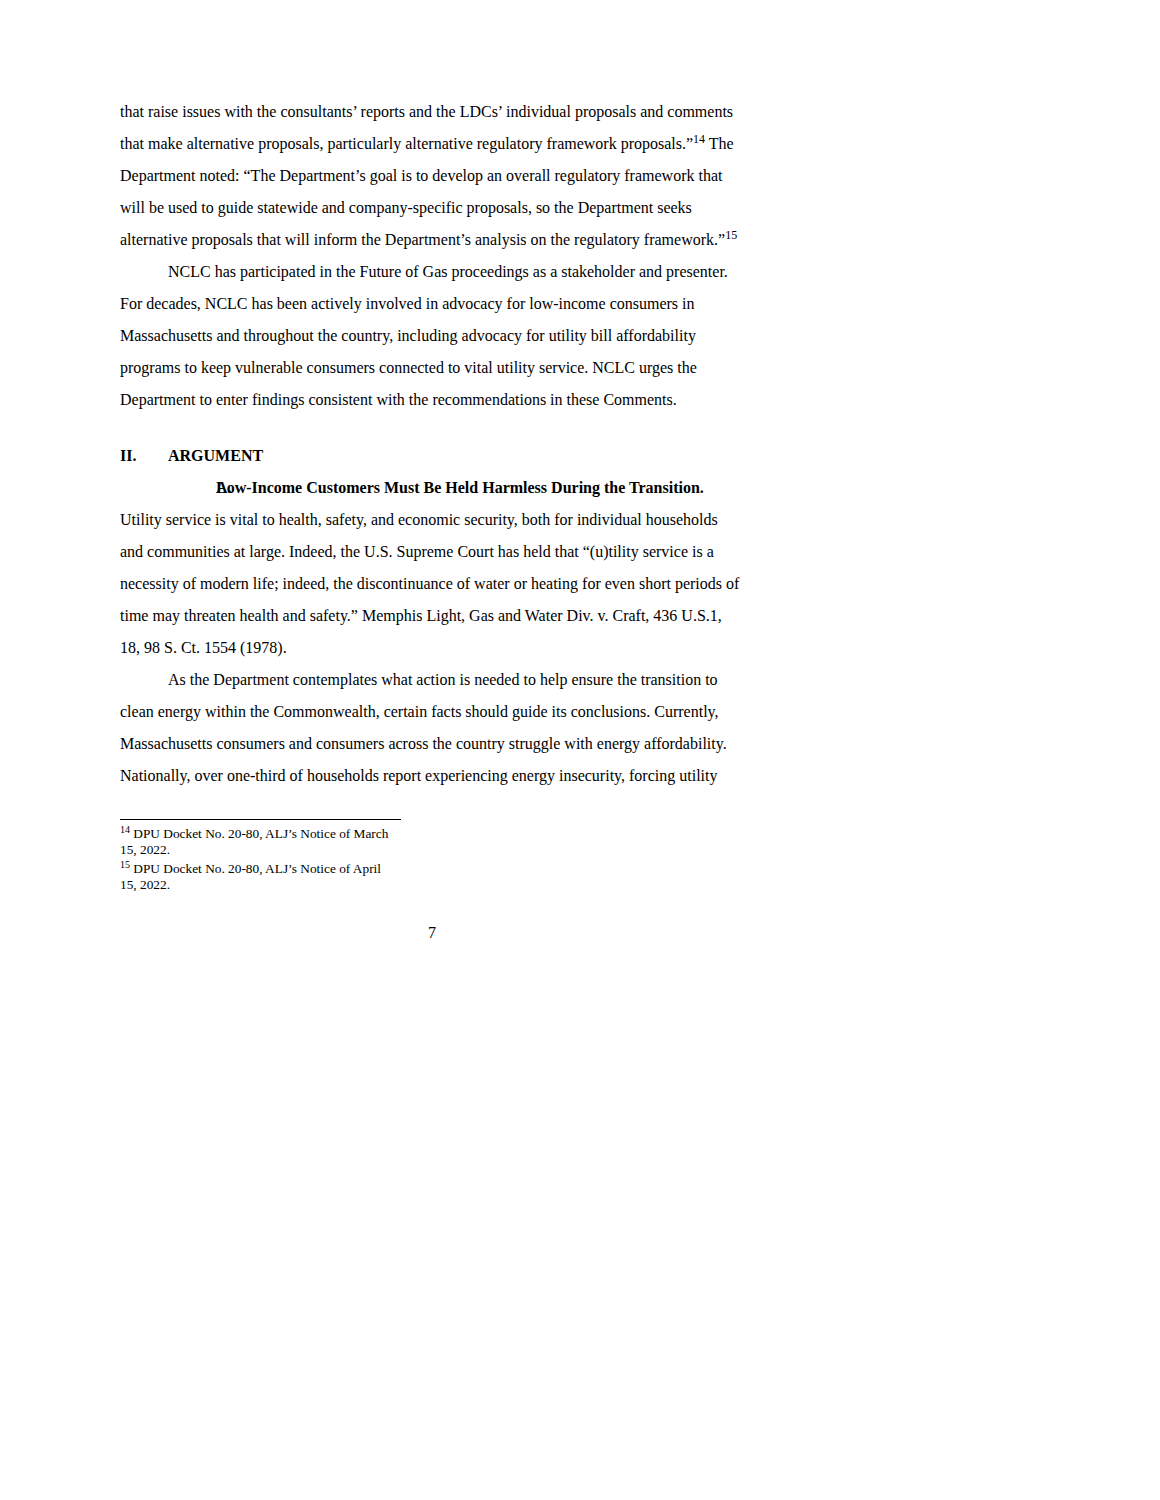that raise issues with the consultants’ reports and the LDCs’ individual proposals and comments that make alternative proposals, particularly alternative regulatory framework proposals.”14 The Department noted: “The Department’s goal is to develop an overall regulatory framework that will be used to guide statewide and company-specific proposals, so the Department seeks alternative proposals that will inform the Department’s analysis on the regulatory framework.”15
NCLC has participated in the Future of Gas proceedings as a stakeholder and presenter. For decades, NCLC has been actively involved in advocacy for low-income consumers in Massachusetts and throughout the country, including advocacy for utility bill affordability programs to keep vulnerable consumers connected to vital utility service. NCLC urges the Department to enter findings consistent with the recommendations in these Comments.
II. ARGUMENT
A. Low-Income Customers Must Be Held Harmless During the Transition.
Utility service is vital to health, safety, and economic security, both for individual households and communities at large. Indeed, the U.S. Supreme Court has held that “(u)tility service is a necessity of modern life; indeed, the discontinuance of water or heating for even short periods of time may threaten health and safety.” Memphis Light, Gas and Water Div. v. Craft, 436 U.S.1, 18, 98 S. Ct. 1554 (1978).
As the Department contemplates what action is needed to help ensure the transition to clean energy within the Commonwealth, certain facts should guide its conclusions. Currently, Massachusetts consumers and consumers across the country struggle with energy affordability. Nationally, over one-third of households report experiencing energy insecurity, forcing utility
14 DPU Docket No. 20-80, ALJ’s Notice of March 15, 2022.
15 DPU Docket No. 20-80, ALJ’s Notice of April 15, 2022.
7